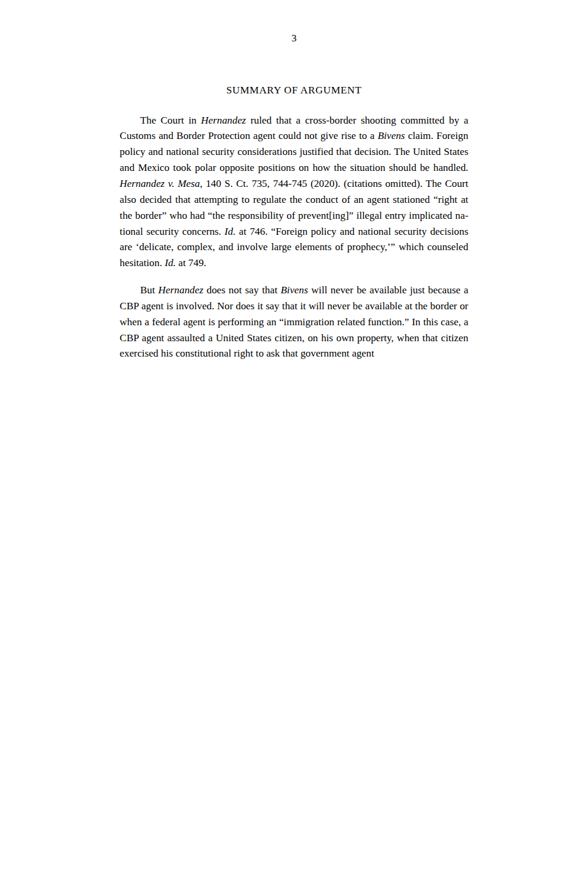3
Summary of Argument
The Court in Hernandez ruled that a cross-border shooting committed by a Customs and Border Protection agent could not give rise to a Bivens claim. Foreign policy and national security considerations justified that decision. The United States and Mexico took polar opposite positions on how the situation should be handled. Hernandez v. Mesa, 140 S. Ct. 735, 744-745 (2020). (citations omitted). The Court also decided that attempting to regulate the conduct of an agent stationed “right at the border” who had “the responsibility of prevent[ing]” illegal entry implicated national security concerns. Id. at 746. “Foreign policy and national security decisions are ‘delicate, complex, and involve large elements of prophecy,’” which counseled hesitation. Id. at 749.
But Hernandez does not say that Bivens will never be available just because a CBP agent is involved. Nor does it say that it will never be available at the border or when a federal agent is performing an “immigration related function.” In this case, a CBP agent assaulted a United States citizen, on his own property, when that citizen exercised his constitutional right to ask that government agent